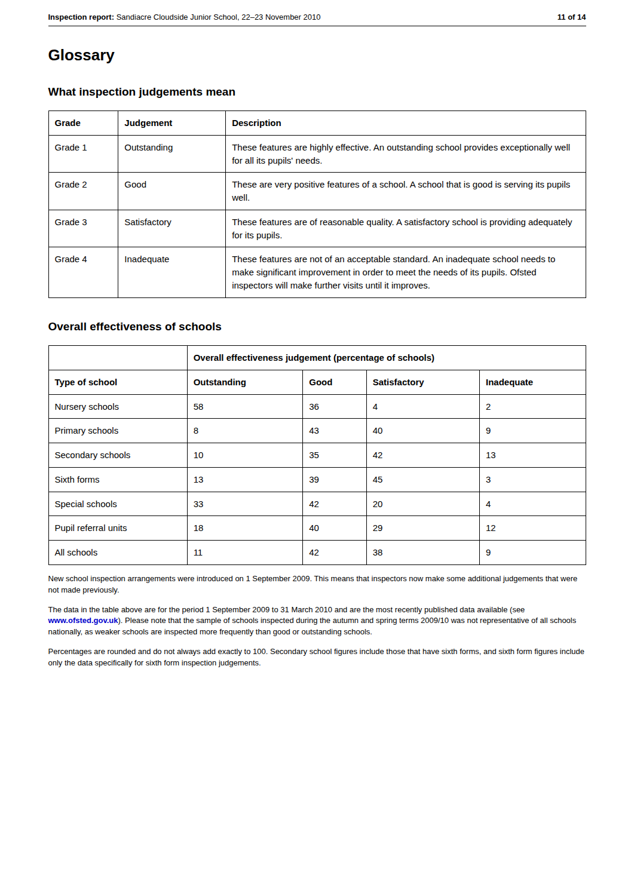Inspection report: Sandiacre Cloudside Junior School, 22–23 November 2010
11 of 14
Glossary
What inspection judgements mean
| Grade | Judgement | Description |
| --- | --- | --- |
| Grade 1 | Outstanding | These features are highly effective. An outstanding school provides exceptionally well for all its pupils' needs. |
| Grade 2 | Good | These are very positive features of a school. A school that is good is serving its pupils well. |
| Grade 3 | Satisfactory | These features are of reasonable quality. A satisfactory school is providing adequately for its pupils. |
| Grade 4 | Inadequate | These features are not of an acceptable standard. An inadequate school needs to make significant improvement in order to meet the needs of its pupils. Ofsted inspectors will make further visits until it improves. |
Overall effectiveness of schools
| | Overall effectiveness judgement (percentage of schools) |
| --- | --- |
| Type of school | Outstanding | Good | Satisfactory | Inadequate |
| Nursery schools | 58 | 36 | 4 | 2 |
| Primary schools | 8 | 43 | 40 | 9 |
| Secondary schools | 10 | 35 | 42 | 13 |
| Sixth forms | 13 | 39 | 45 | 3 |
| Special schools | 33 | 42 | 20 | 4 |
| Pupil referral units | 18 | 40 | 29 | 12 |
| All schools | 11 | 42 | 38 | 9 |
New school inspection arrangements were introduced on 1 September 2009. This means that inspectors now make some additional judgements that were not made previously.
The data in the table above are for the period 1 September 2009 to 31 March 2010 and are the most recently published data available (see www.ofsted.gov.uk). Please note that the sample of schools inspected during the autumn and spring terms 2009/10 was not representative of all schools nationally, as weaker schools are inspected more frequently than good or outstanding schools.
Percentages are rounded and do not always add exactly to 100. Secondary school figures include those that have sixth forms, and sixth form figures include only the data specifically for sixth form inspection judgements.